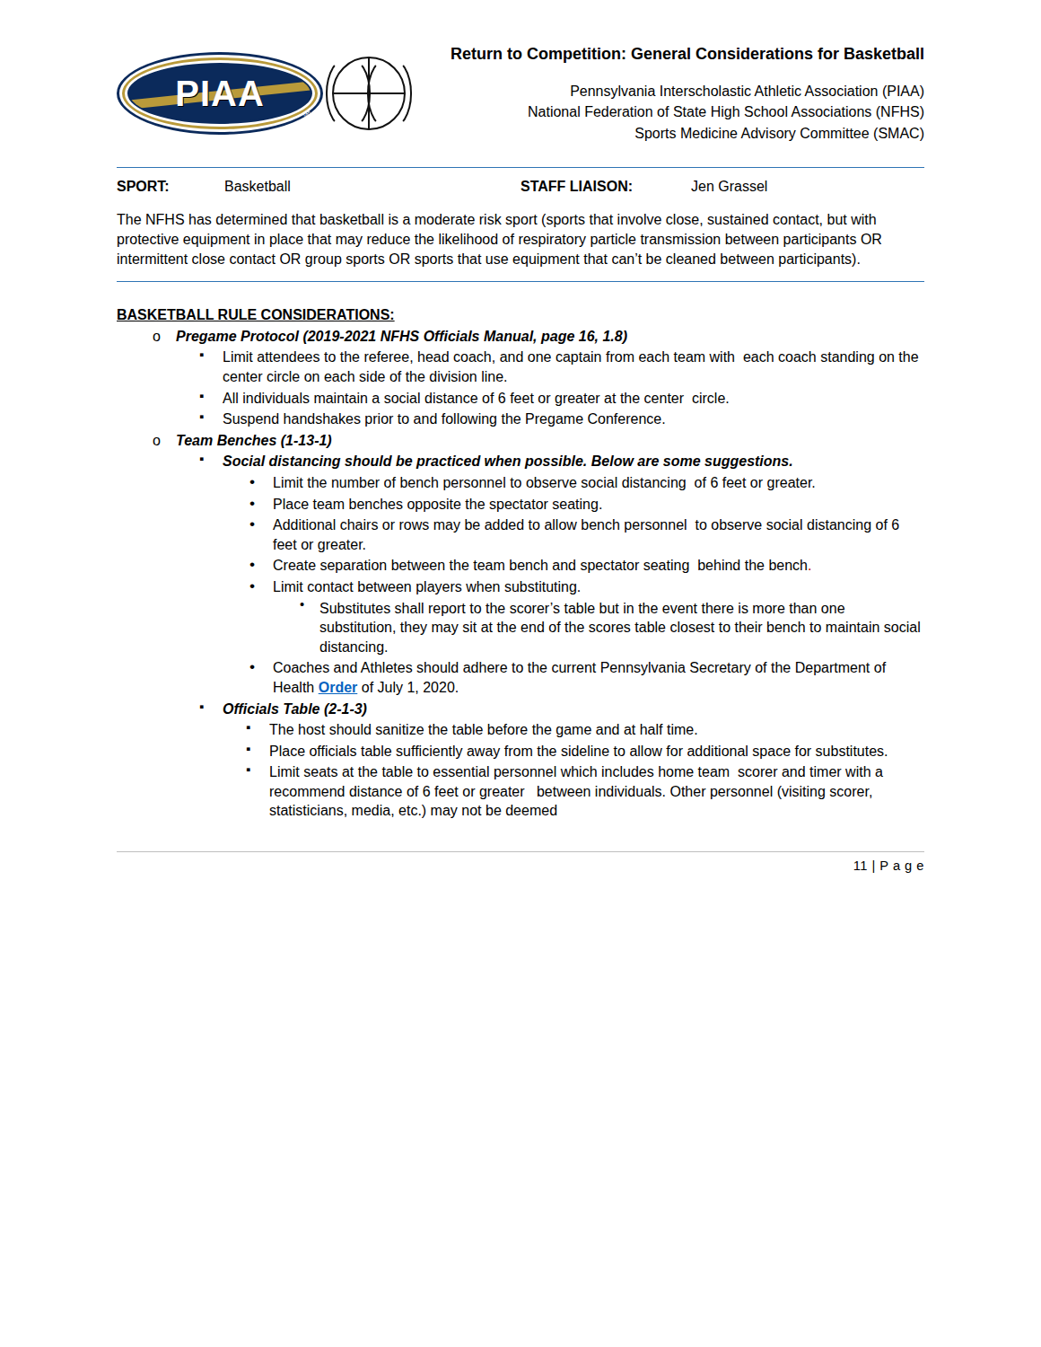PIAA
®
Return to Competition: General Considerations for Basketball
Pennsylvania Interscholastic Athletic Association (PIAA)
National Federation of State High School Associations (NFHS)
Sports Medicine Advisory Committee (SMAC)
SPORT: Basketball STAFF LIAISON: Jen Grassel
The NFHS has determined that basketball is a moderate risk sport (sports that involve close, sustained contact, but with protective equipment in place that may reduce the likelihood of respiratory particle transmission between participants OR intermittent close contact OR group sports OR sports that use equipment that can’t be cleaned between participants).
BASKETBALL RULE CONSIDERATIONS:
Pregame Protocol (2019-2021 NFHS Officials Manual, page 16, 1.8)
Limit attendees to the referee, head coach, and one captain from each team with each coach standing on the center circle on each side of the division line.
All individuals maintain a social distance of 6 feet or greater at the center circle.
Suspend handshakes prior to and following the Pregame Conference.
Team Benches (1-13-1)
Social distancing should be practiced when possible. Below are some suggestions.
Limit the number of bench personnel to observe social distancing of 6 feet or greater.
Place team benches opposite the spectator seating.
Additional chairs or rows may be added to allow bench personnel to observe social distancing of 6 feet or greater.
Create separation between the team bench and spectator seating behind the bench.
Limit contact between players when substituting.
Substitutes shall report to the scorer’s table but in the event there is more than one substitution, they may sit at the end of the scores table closest to their bench to maintain social distancing.
Coaches and Athletes should adhere to the current Pennsylvania Secretary of the Department of Health Order of July 1, 2020.
Officials Table (2-1-3)
The host should sanitize the table before the game and at half time.
Place officials table sufficiently away from the sideline to allow for additional space for substitutes.
Limit seats at the table to essential personnel which includes home team scorer and timer with a recommend distance of 6 feet or greater between individuals. Other personnel (visiting scorer, statisticians, media, etc.) may not be deemed
11 | P a g e